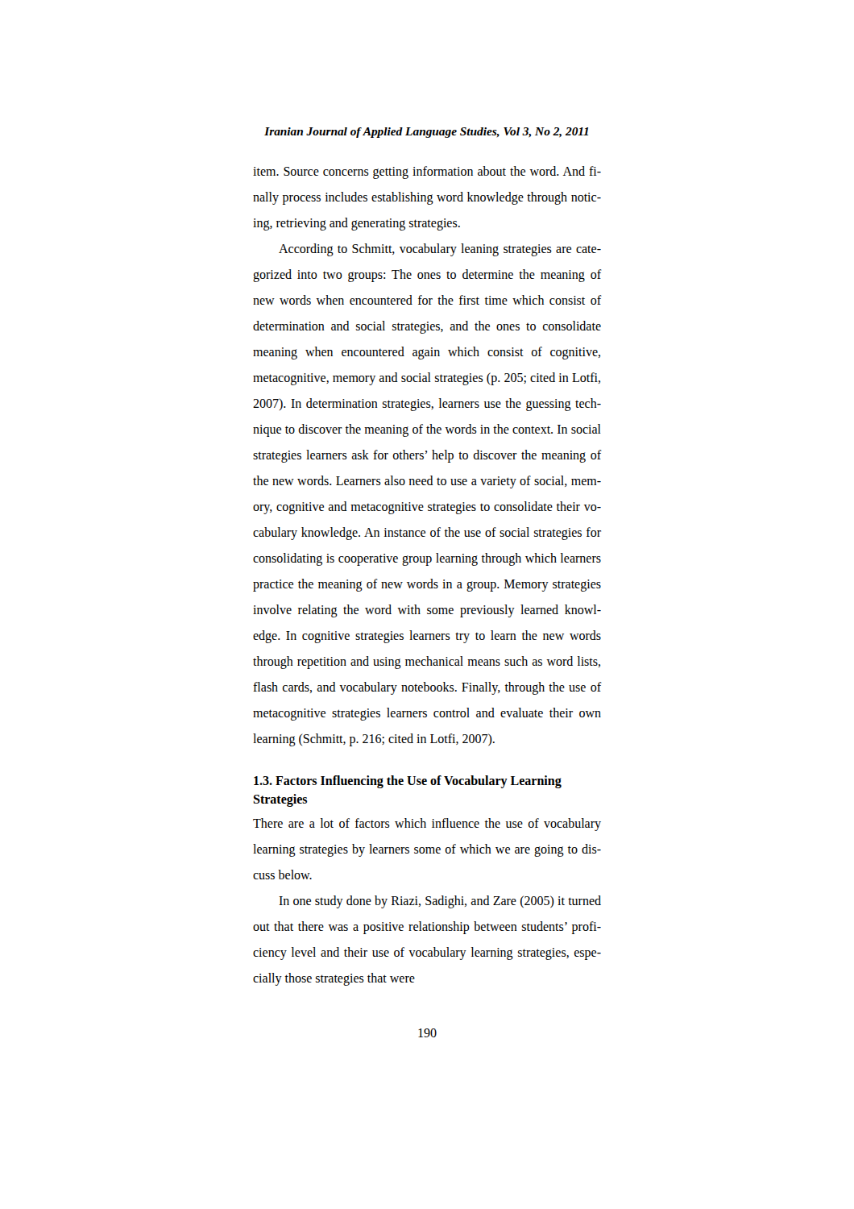Iranian Journal of Applied Language Studies, Vol 3, No 2, 2011
item. Source concerns getting information about the word. And finally process includes establishing word knowledge through noticing, retrieving and generating strategies.
According to Schmitt, vocabulary leaning strategies are categorized into two groups: The ones to determine the meaning of new words when encountered for the first time which consist of determination and social strategies, and the ones to consolidate meaning when encountered again which consist of cognitive, metacognitive, memory and social strategies (p. 205; cited in Lotfi, 2007). In determination strategies, learners use the guessing technique to discover the meaning of the words in the context. In social strategies learners ask for others’ help to discover the meaning of the new words. Learners also need to use a variety of social, memory, cognitive and metacognitive strategies to consolidate their vocabulary knowledge. An instance of the use of social strategies for consolidating is cooperative group learning through which learners practice the meaning of new words in a group. Memory strategies involve relating the word with some previously learned knowledge. In cognitive strategies learners try to learn the new words through repetition and using mechanical means such as word lists, flash cards, and vocabulary notebooks. Finally, through the use of metacognitive strategies learners control and evaluate their own learning (Schmitt, p. 216; cited in Lotfi, 2007).
1.3. Factors Influencing the Use of Vocabulary Learning Strategies
There are a lot of factors which influence the use of vocabulary learning strategies by learners some of which we are going to discuss below.
In one study done by Riazi, Sadighi, and Zare (2005) it turned out that there was a positive relationship between students’ proficiency level and their use of vocabulary learning strategies, especially those strategies that were
190